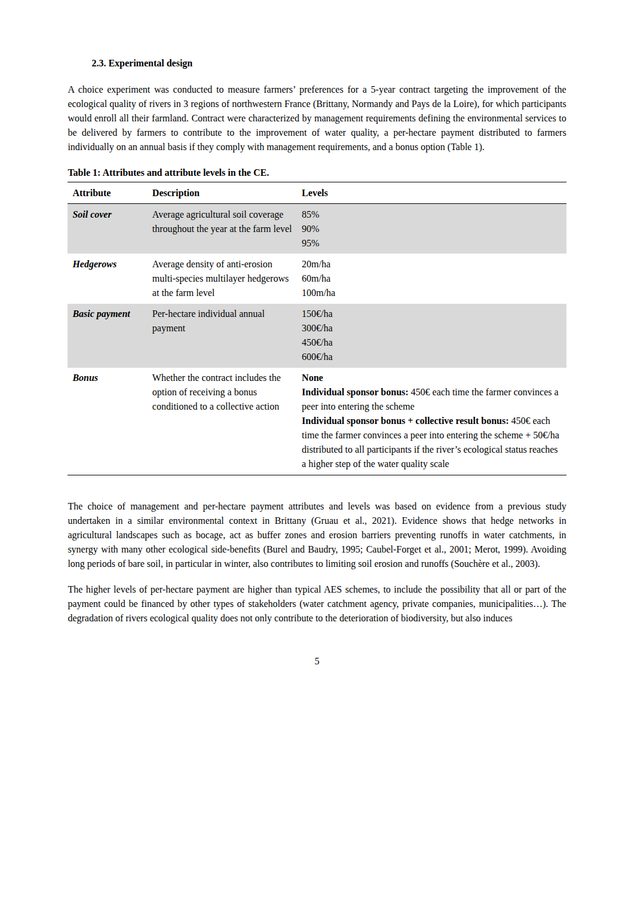2.3. Experimental design
A choice experiment was conducted to measure farmers’ preferences for a 5-year contract targeting the improvement of the ecological quality of rivers in 3 regions of northwestern France (Brittany, Normandy and Pays de la Loire), for which participants would enroll all their farmland. Contract were characterized by management requirements defining the environmental services to be delivered by farmers to contribute to the improvement of water quality, a per-hectare payment distributed to farmers individually on an annual basis if they comply with management requirements, and a bonus option (Table 1).
Table 1: Attributes and attribute levels in the CE.
| Attribute | Description | Levels |
| --- | --- | --- |
| Soil cover | Average agricultural soil coverage throughout the year at the farm level | 85% 90% 95% |
| Hedgerows | Average density of anti-erosion multi-species multilayer hedgerows at the farm level | 20m/ha 60m/ha 100m/ha |
| Basic payment | Per-hectare individual annual payment | 150€/ha 300€/ha 450€/ha 600€/ha |
| Bonus | Whether the contract includes the option of receiving a bonus conditioned to a collective action | None Individual sponsor bonus: 450€ each time the farmer convinces a peer into entering the scheme Individual sponsor bonus + collective result bonus: 450€ each time the farmer convinces a peer into entering the scheme + 50€/ha distributed to all participants if the river’s ecological status reaches a higher step of the water quality scale |
The choice of management and per-hectare payment attributes and levels was based on evidence from a previous study undertaken in a similar environmental context in Brittany (Gruau et al., 2021). Evidence shows that hedge networks in agricultural landscapes such as bocage, act as buffer zones and erosion barriers preventing runoffs in water catchments, in synergy with many other ecological side-benefits (Burel and Baudry, 1995; Caubel-Forget et al., 2001; Merot, 1999). Avoiding long periods of bare soil, in particular in winter, also contributes to limiting soil erosion and runoffs (Souchère et al., 2003).
The higher levels of per-hectare payment are higher than typical AES schemes, to include the possibility that all or part of the payment could be financed by other types of stakeholders (water catchment agency, private companies, municipalities…). The degradation of rivers ecological quality does not only contribute to the deterioration of biodiversity, but also induces
5